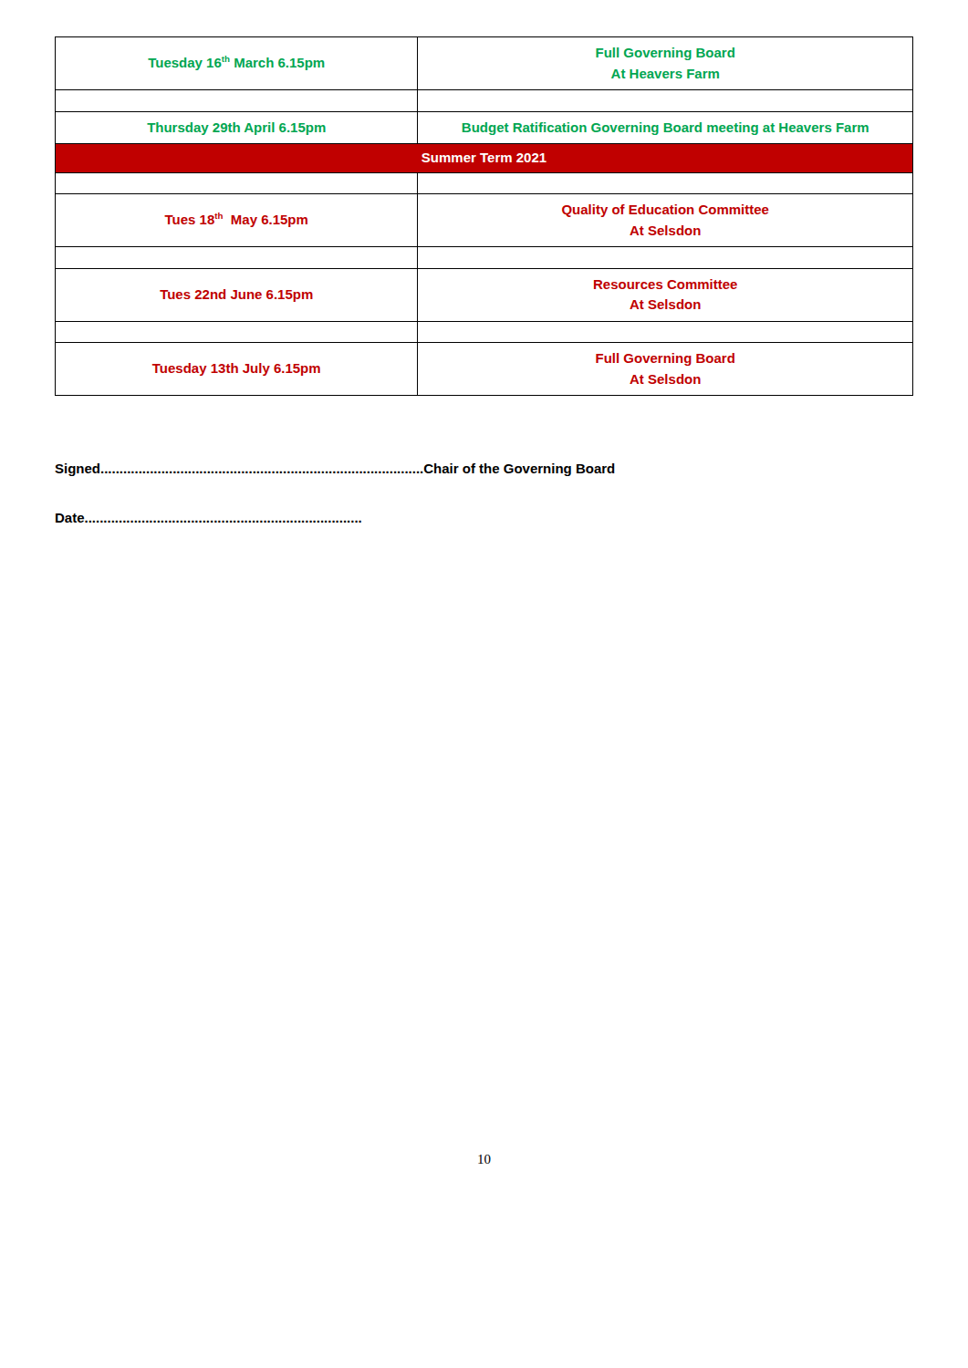| Tuesday 16 th March 6.15pm | Full Governing Board At Heavers Farm |
| Thursday 29th April 6.15pm | Budget Ratification Governing Board meeting at Heavers Farm |
| Summer Term 2021 |
| Tues 18 th May 6.15pm | Quality of Education Committee At Selsdon |
| Tues 22nd June 6.15pm | Resources Committee At Selsdon |
| Tuesday 13th July 6.15pm | Full Governing Board At Selsdon |
Signed.....................................................................................Chair of the Governing Board
Date.........................................................................
10